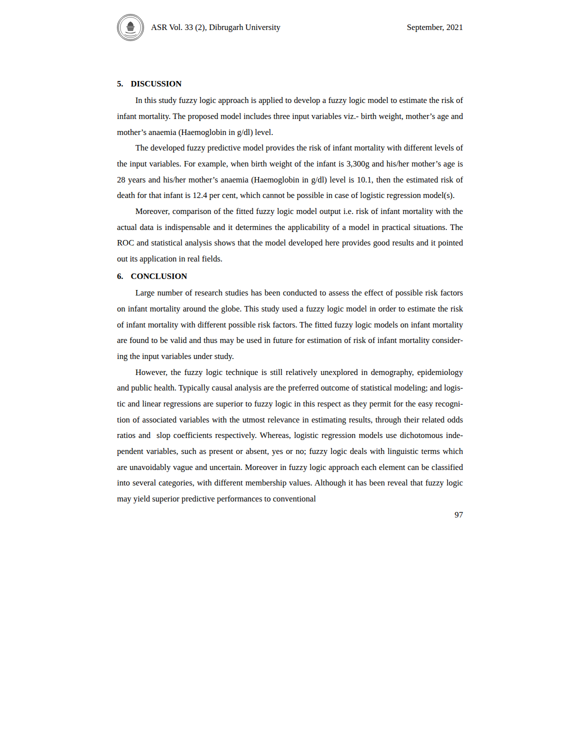ASR Vol. 33 (2), Dibrugarh University September, 2021
5. DISCUSSION
In this study fuzzy logic approach is applied to develop a fuzzy logic model to estimate the risk of infant mortality. The proposed model includes three input variables viz.- birth weight, mother’s age and mother’s anaemia (Haemoglobin in g/dl) level.
The developed fuzzy predictive model provides the risk of infant mortality with different levels of the input variables. For example, when birth weight of the infant is 3,300g and his/her mother’s age is 28 years and his/her mother’s anaemia (Haemoglobin in g/dl) level is 10.1, then the estimated risk of death for that infant is 12.4 per cent, which cannot be possible in case of logistic regression model(s).
Moreover, comparison of the fitted fuzzy logic model output i.e. risk of infant mortality with the actual data is indispensable and it determines the applicability of a model in practical situations. The ROC and statistical analysis shows that the model developed here provides good results and it pointed out its application in real fields.
6. CONCLUSION
Large number of research studies has been conducted to assess the effect of possible risk factors on infant mortality around the globe. This study used a fuzzy logic model in order to estimate the risk of infant mortality with different possible risk factors. The fitted fuzzy logic models on infant mortality are found to be valid and thus may be used in future for estimation of risk of infant mortality considering the input variables under study.
However, the fuzzy logic technique is still relatively unexplored in demography, epidemiology and public health. Typically causal analysis are the preferred outcome of statistical modeling; and logistic and linear regressions are superior to fuzzy logic in this respect as they permit for the easy recognition of associated variables with the utmost relevance in estimating results, through their related odds ratios and slop coefficients respectively. Whereas, logistic regression models use dichotomous independent variables, such as present or absent, yes or no; fuzzy logic deals with linguistic terms which are unavoidably vague and uncertain. Moreover in fuzzy logic approach each element can be classified into several categories, with different membership values. Although it has been reveal that fuzzy logic may yield superior predictive performances to conventional
97